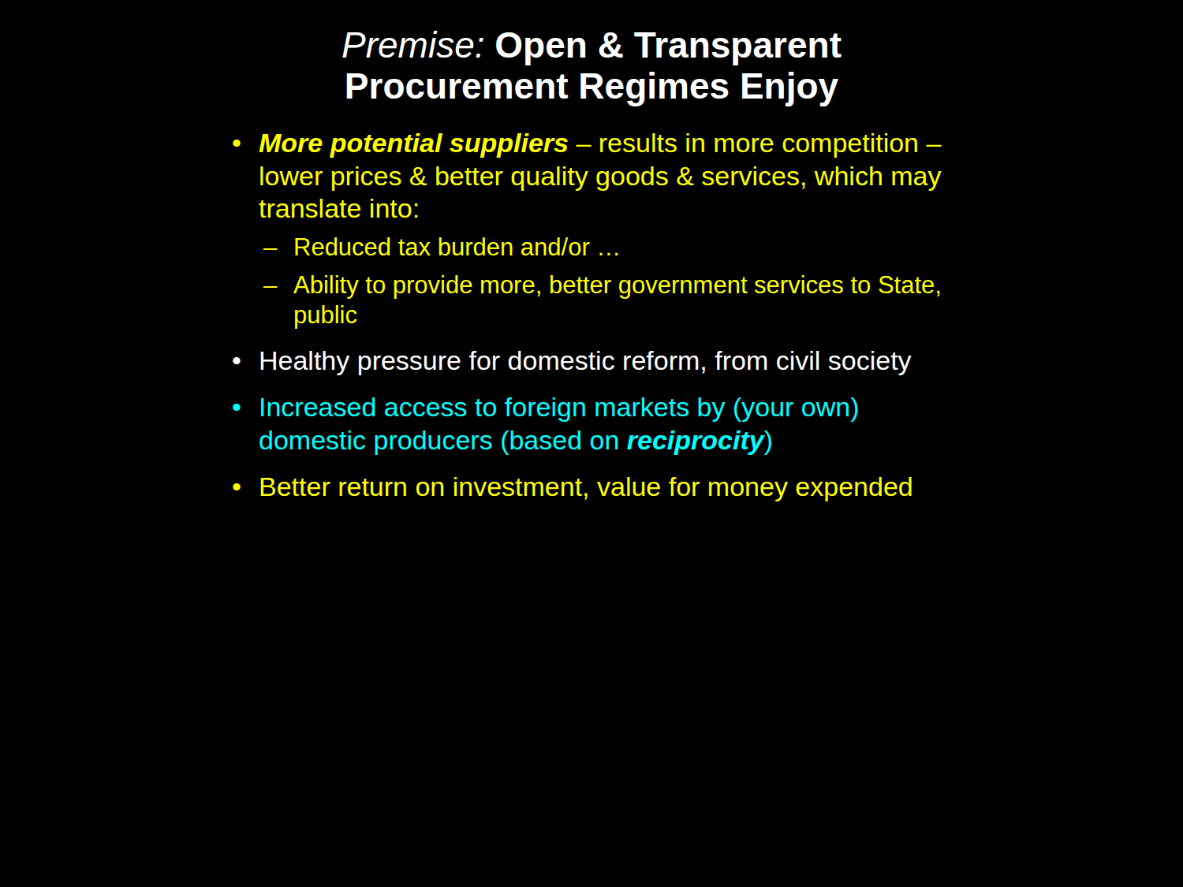Premise: Open & Transparent Procurement Regimes Enjoy
More potential suppliers – results in more competition – lower prices & better quality goods & services, which may translate into:
Reduced tax burden and/or …
Ability to provide more, better government services to State, public
Healthy pressure for domestic reform, from civil society
Increased access to foreign markets by (your own) domestic producers (based on reciprocity)
Better return on investment, value for money expended